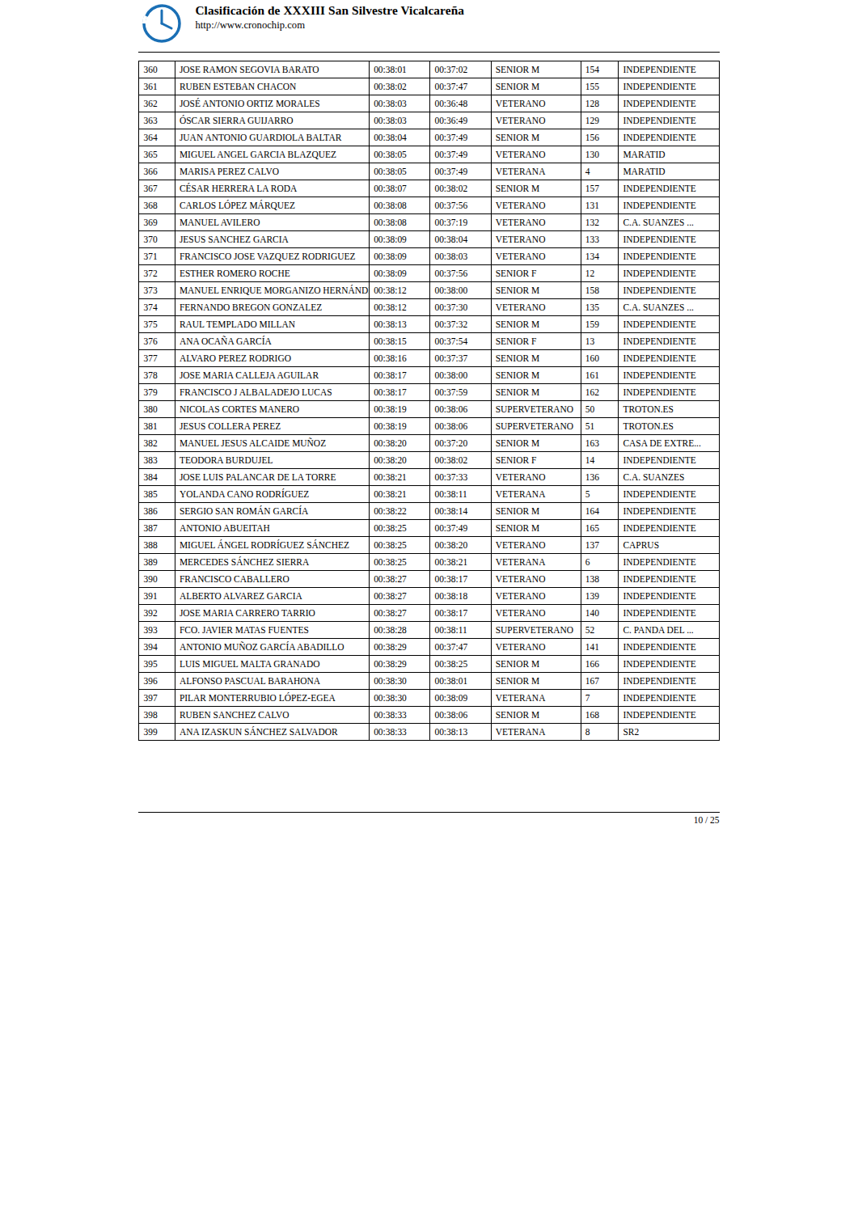Clasificación de XXXIII San Silvestre Vicalcareña
http://www.cronochip.com
| 360 | JOSE RAMON SEGOVIA BARATO | 00:38:01 | 00:37:02 | SENIOR M | 154 | INDEPENDIENTE |
| 361 | RUBEN ESTEBAN CHACON | 00:38:02 | 00:37:47 | SENIOR M | 155 | INDEPENDIENTE |
| 362 | JOSÉ ANTONIO ORTIZ MORALES | 00:38:03 | 00:36:48 | VETERANO | 128 | INDEPENDIENTE |
| 363 | ÓSCAR SIERRA GUIJARRO | 00:38:03 | 00:36:49 | VETERANO | 129 | INDEPENDIENTE |
| 364 | JUAN ANTONIO GUARDIOLA BALTAR | 00:38:04 | 00:37:49 | SENIOR M | 156 | INDEPENDIENTE |
| 365 | MIGUEL ANGEL GARCIA BLAZQUEZ | 00:38:05 | 00:37:49 | VETERANO | 130 | MARATID |
| 366 | MARISA PEREZ CALVO | 00:38:05 | 00:37:49 | VETERANA | 4 | MARATID |
| 367 | CÉSAR HERRERA LA RODA | 00:38:07 | 00:38:02 | SENIOR M | 157 | INDEPENDIENTE |
| 368 | CARLOS LÓPEZ MÁRQUEZ | 00:38:08 | 00:37:56 | VETERANO | 131 | INDEPENDIENTE |
| 369 | MANUEL AVILERO | 00:38:08 | 00:37:19 | VETERANO | 132 | C.A. SUANZES ... |
| 370 | JESUS SANCHEZ GARCIA | 00:38:09 | 00:38:04 | VETERANO | 133 | INDEPENDIENTE |
| 371 | FRANCISCO JOSE VAZQUEZ RODRIGUEZ | 00:38:09 | 00:38:03 | VETERANO | 134 | INDEPENDIENTE |
| 372 | ESTHER ROMERO ROCHE | 00:38:09 | 00:37:56 | SENIOR F | 12 | INDEPENDIENTE |
| 373 | MANUEL ENRIQUE MORGANIZO HERNÁNDEZ | 00:38:12 | 00:38:00 | SENIOR M | 158 | INDEPENDIENTE |
| 374 | FERNANDO BREGON GONZALEZ | 00:38:12 | 00:37:30 | VETERANO | 135 | C.A. SUANZES ... |
| 375 | RAUL TEMPLADO MILLAN | 00:38:13 | 00:37:32 | SENIOR M | 159 | INDEPENDIENTE |
| 376 | ANA OCAÑA GARCÍA | 00:38:15 | 00:37:54 | SENIOR F | 13 | INDEPENDIENTE |
| 377 | ALVARO PEREZ RODRIGO | 00:38:16 | 00:37:37 | SENIOR M | 160 | INDEPENDIENTE |
| 378 | JOSE MARIA CALLEJA AGUILAR | 00:38:17 | 00:38:00 | SENIOR M | 161 | INDEPENDIENTE |
| 379 | FRANCISCO J ALBALADEJO LUCAS | 00:38:17 | 00:37:59 | SENIOR M | 162 | INDEPENDIENTE |
| 380 | NICOLAS CORTES MANERO | 00:38:19 | 00:38:06 | SUPERVETERANO | 50 | TROTON.ES |
| 381 | JESUS COLLERA PEREZ | 00:38:19 | 00:38:06 | SUPERVETERANO | 51 | TROTON.ES |
| 382 | MANUEL JESUS ALCAIDE MUÑOZ | 00:38:20 | 00:37:20 | SENIOR M | 163 | CASA DE EXTRE... |
| 383 | TEODORA BURDUJEL | 00:38:20 | 00:38:02 | SENIOR F | 14 | INDEPENDIENTE |
| 384 | JOSE LUIS PALANCAR DE LA TORRE | 00:38:21 | 00:37:33 | VETERANO | 136 | C.A. SUANZES |
| 385 | YOLANDA CANO RODRÍGUEZ | 00:38:21 | 00:38:11 | VETERANA | 5 | INDEPENDIENTE |
| 386 | SERGIO SAN ROMÁN GARCÍA | 00:38:22 | 00:38:14 | SENIOR M | 164 | INDEPENDIENTE |
| 387 | ANTONIO ABUEITAH | 00:38:25 | 00:37:49 | SENIOR M | 165 | INDEPENDIENTE |
| 388 | MIGUEL ÁNGEL RODRÍGUEZ SÁNCHEZ | 00:38:25 | 00:38:20 | VETERANO | 137 | CAPRUS |
| 389 | MERCEDES SÁNCHEZ SIERRA | 00:38:25 | 00:38:21 | VETERANA | 6 | INDEPENDIENTE |
| 390 | FRANCISCO CABALLERO | 00:38:27 | 00:38:17 | VETERANO | 138 | INDEPENDIENTE |
| 391 | ALBERTO ALVAREZ GARCIA | 00:38:27 | 00:38:18 | VETERANO | 139 | INDEPENDIENTE |
| 392 | JOSE MARIA CARRERO TARRIO | 00:38:27 | 00:38:17 | VETERANO | 140 | INDEPENDIENTE |
| 393 | FCO. JAVIER MATAS FUENTES | 00:38:28 | 00:38:11 | SUPERVETERANO | 52 | C. PANDA DEL ... |
| 394 | ANTONIO MUÑOZ GARCÍA ABADILLO | 00:38:29 | 00:37:47 | VETERANO | 141 | INDEPENDIENTE |
| 395 | LUIS MIGUEL MALTA GRANADO | 00:38:29 | 00:38:25 | SENIOR M | 166 | INDEPENDIENTE |
| 396 | ALFONSO PASCUAL BARAHONA | 00:38:30 | 00:38:01 | SENIOR M | 167 | INDEPENDIENTE |
| 397 | PILAR MONTERRUBIO LÓPEZ-EGEA | 00:38:30 | 00:38:09 | VETERANA | 7 | INDEPENDIENTE |
| 398 | RUBEN SANCHEZ CALVO | 00:38:33 | 00:38:06 | SENIOR M | 168 | INDEPENDIENTE |
| 399 | ANA IZASKUN SÁNCHEZ SALVADOR | 00:38:33 | 00:38:13 | VETERANA | 8 | SR2 |
10 / 25